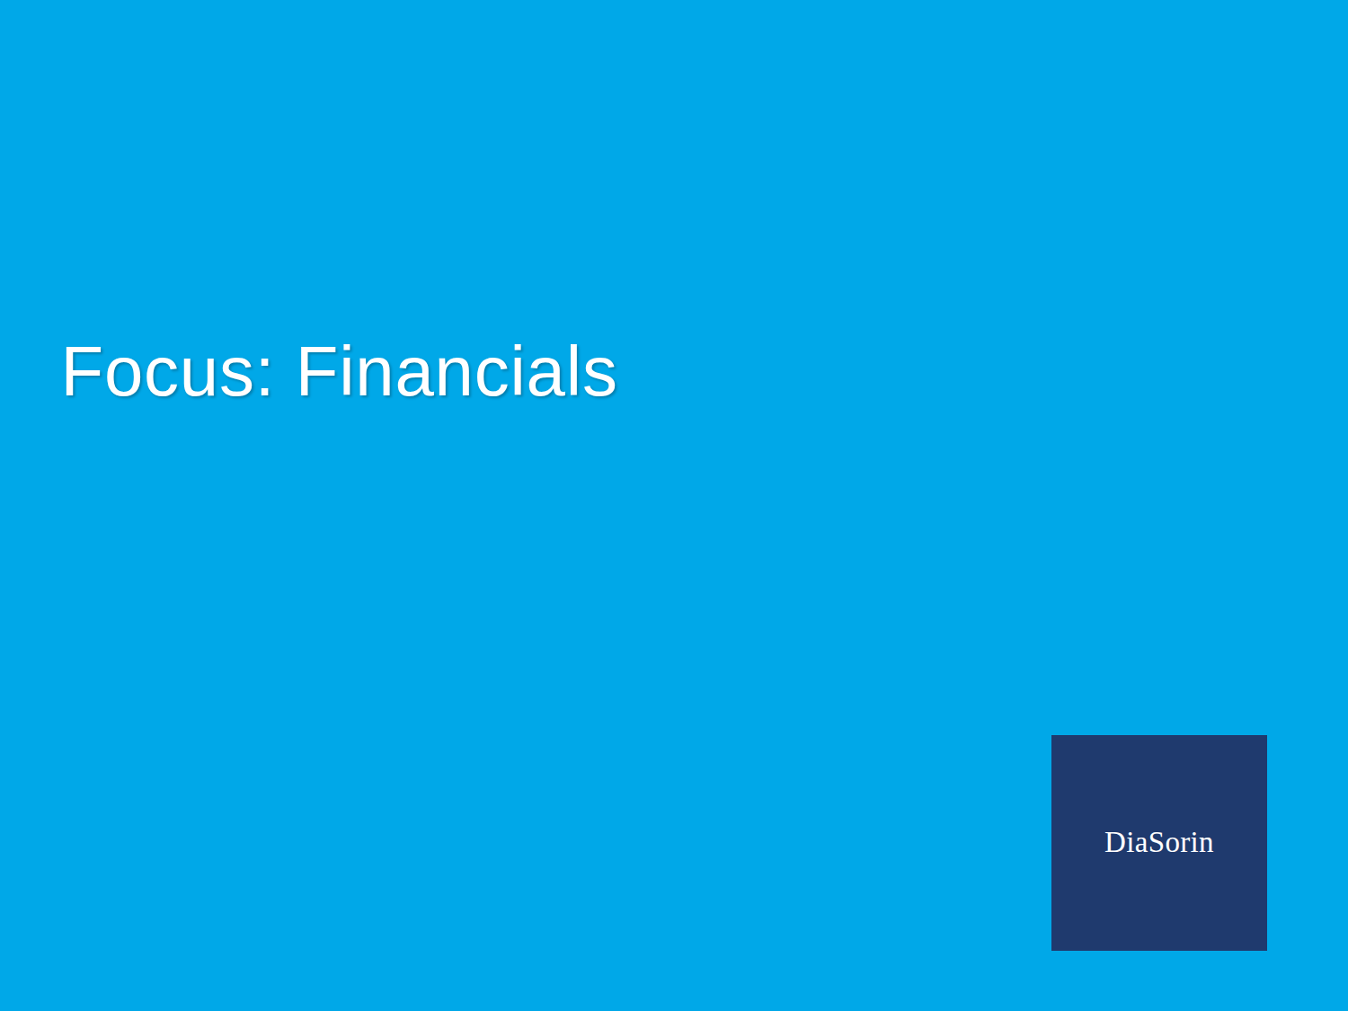Focus: Financials
DiaSorin